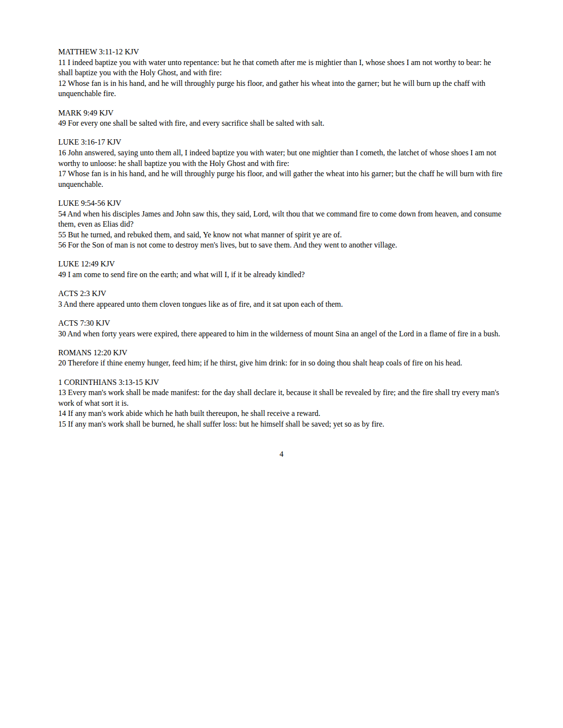MATTHEW 3:11-12 KJV
11 I indeed baptize you with water unto repentance: but he that cometh after me is mightier than I, whose shoes I am not worthy to bear: he shall baptize you with the Holy Ghost, and with fire:
12 Whose fan is in his hand, and he will throughly purge his floor, and gather his wheat into the garner; but he will burn up the chaff with unquenchable fire.
MARK 9:49 KJV
49 For every one shall be salted with fire, and every sacrifice shall be salted with salt.
LUKE 3:16-17 KJV
16 John answered, saying unto them all, I indeed baptize you with water; but one mightier than I cometh, the latchet of whose shoes I am not worthy to unloose: he shall baptize you with the Holy Ghost and with fire:
17 Whose fan is in his hand, and he will throughly purge his floor, and will gather the wheat into his garner; but the chaff he will burn with fire unquenchable.
LUKE 9:54-56 KJV
54 And when his disciples James and John saw this, they said, Lord, wilt thou that we command fire to come down from heaven, and consume them, even as Elias did?
55 But he turned, and rebuked them, and said, Ye know not what manner of spirit ye are of.
56 For the Son of man is not come to destroy men's lives, but to save them. And they went to another village.
LUKE 12:49 KJV
49 I am come to send fire on the earth; and what will I, if it be already kindled?
ACTS 2:3 KJV
3 And there appeared unto them cloven tongues like as of fire, and it sat upon each of them.
ACTS 7:30 KJV
30 And when forty years were expired, there appeared to him in the wilderness of mount Sina an angel of the Lord in a flame of fire in a bush.
ROMANS 12:20 KJV
20 Therefore if thine enemy hunger, feed him; if he thirst, give him drink: for in so doing thou shalt heap coals of fire on his head.
1 CORINTHIANS 3:13-15 KJV
13 Every man's work shall be made manifest: for the day shall declare it, because it shall be revealed by fire; and the fire shall try every man's work of what sort it is.
14 If any man's work abide which he hath built thereupon, he shall receive a reward.
15 If any man's work shall be burned, he shall suffer loss: but he himself shall be saved; yet so as by fire.
4